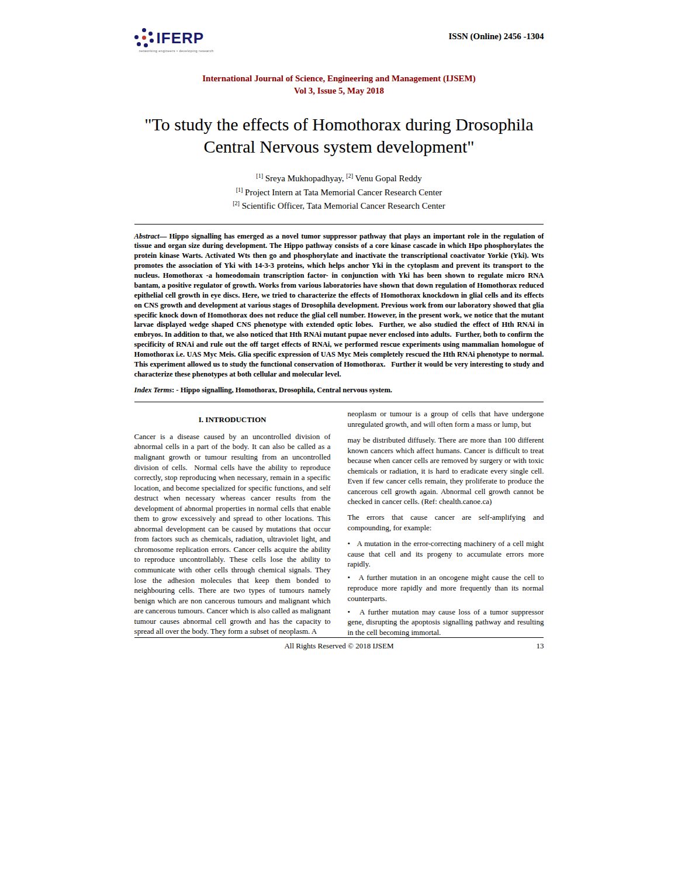IFERP
networking engineers • developing research
ISSN (Online) 2456 -1304
International Journal of Science, Engineering and Management (IJSEM)
Vol 3, Issue 5, May 2018
"To study the effects of Homothorax during Drosophila Central Nervous system development"
[1] Sreya Mukhopadhyay, [2] Venu Gopal Reddy
[1] Project Intern at Tata Memorial Cancer Research Center
[2] Scientific Officer, Tata Memorial Cancer Research Center
Abstract— Hippo signalling has emerged as a novel tumor suppressor pathway that plays an important role in the regulation of tissue and organ size during development. The Hippo pathway consists of a core kinase cascade in which Hpo phosphorylates the protein kinase Warts. Activated Wts then go and phosphorylate and inactivate the transcriptional coactivator Yorkie (Yki). Wts promotes the association of Yki with 14-3-3 proteins, which helps anchor Yki in the cytoplasm and prevent its transport to the nucleus. Homothorax -a homeodomain transcription factor- in conjunction with Yki has been shown to regulate micro RNA bantam, a positive regulator of growth. Works from various laboratories have shown that down regulation of Homothorax reduced epithelial cell growth in eye discs. Here, we tried to characterize the effects of Homothorax knockdown in glial cells and its effects on CNS growth and development at various stages of Drosophila development. Previous work from our laboratory showed that glia specific knock down of Homothorax does not reduce the glial cell number. However, in the present work, we notice that the mutant larvae displayed wedge shaped CNS phenotype with extended optic lobes. Further, we also studied the effect of Hth RNAi in embryos. In addition to that, we also noticed that Hth RNAi mutant pupae never enclosed into adults. Further, both to confirm the specificity of RNAi and rule out the off target effects of RNAi, we performed rescue experiments using mammalian homologue of Homothorax i.e. UAS Myc Meis. Glia specific expression of UAS Myc Meis completely rescued the Hth RNAi phenotype to normal. This experiment allowed us to study the functional conservation of Homothorax. Further it would be very interesting to study and characterize these phenotypes at both cellular and molecular level.
Index Terms: - Hippo signalling, Homothorax, Drosophila, Central nervous system.
I. INTRODUCTION
Cancer is a disease caused by an uncontrolled division of abnormal cells in a part of the body. It can also be called as a malignant growth or tumour resulting from an uncontrolled division of cells. Normal cells have the ability to reproduce correctly, stop reproducing when necessary, remain in a specific location, and become specialized for specific functions, and self destruct when necessary whereas cancer results from the development of abnormal properties in normal cells that enable them to grow excessively and spread to other locations. This abnormal development can be caused by mutations that occur from factors such as chemicals, radiation, ultraviolet light, and chromosome replication errors. Cancer cells acquire the ability to reproduce uncontrollably. These cells lose the ability to communicate with other cells through chemical signals. They lose the adhesion molecules that keep them bonded to neighbouring cells. There are two types of tumours namely benign which are non cancerous tumours and malignant which are cancerous tumours. Cancer which is also called as malignant tumour causes abnormal cell growth and has the capacity to spread all over the body. They form a subset of neoplasm. A
neoplasm or tumour is a group of cells that have undergone unregulated growth, and will often form a mass or lump, but
may be distributed diffusely. There are more than 100 different known cancers which affect humans. Cancer is difficult to treat because when cancer cells are removed by surgery or with toxic chemicals or radiation, it is hard to eradicate every single cell. Even if few cancer cells remain, they proliferate to produce the cancerous cell growth again. Abnormal cell growth cannot be checked in cancer cells. (Ref: chealth.canoe.ca)
The errors that cause cancer are self-amplifying and compounding, for example:
• A mutation in the error-correcting machinery of a cell might cause that cell and its progeny to accumulate errors more rapidly.
• A further mutation in an oncogene might cause the cell to reproduce more rapidly and more frequently than its normal counterparts.
• A further mutation may cause loss of a tumor suppressor gene, disrupting the apoptosis signalling pathway and resulting in the cell becoming immortal.
All Rights Reserved © 2018 IJSEM 13